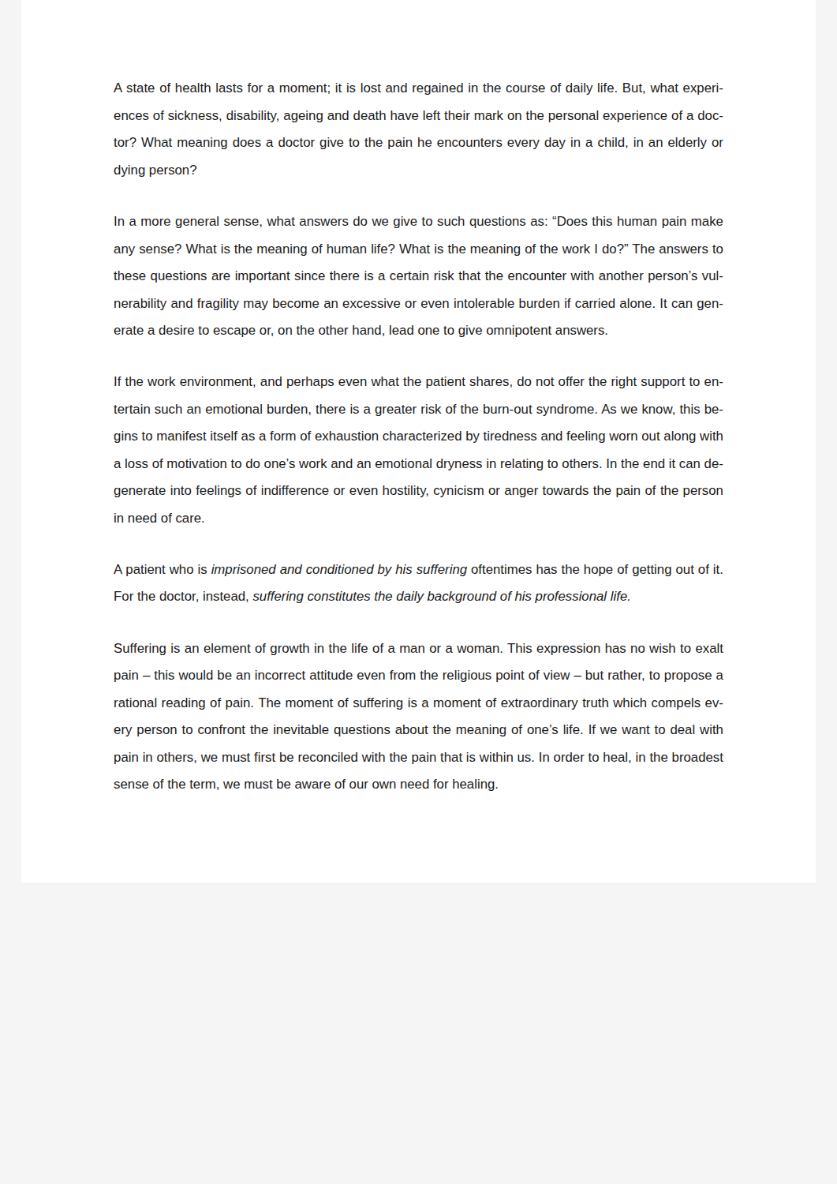A state of health lasts for a moment; it is lost and regained in the course of daily life. But, what experiences of sickness, disability, ageing and death have left their mark on the personal experience of a doctor? What meaning does a doctor give to the pain he encounters every day in a child, in an elderly or dying person?
In a more general sense, what answers do we give to such questions as: “Does this human pain make any sense? What is the meaning of human life? What is the meaning of the work I do?” The answers to these questions are important since there is a certain risk that the encounter with another person’s vulnerability and fragility may become an excessive or even intolerable burden if carried alone. It can generate a desire to escape or, on the other hand, lead one to give omnipotent answers.
If the work environment, and perhaps even what the patient shares, do not offer the right support to entertain such an emotional burden, there is a greater risk of the burn-out syndrome. As we know, this begins to manifest itself as a form of exhaustion characterized by tiredness and feeling worn out along with a loss of motivation to do one’s work and an emotional dryness in relating to others. In the end it can degenerate into feelings of indifference or even hostility, cynicism or anger towards the pain of the person in need of care.
A patient who is imprisoned and conditioned by his suffering oftentimes has the hope of getting out of it. For the doctor, instead, suffering constitutes the daily background of his professional life.
Suffering is an element of growth in the life of a man or a woman. This expression has no wish to exalt pain – this would be an incorrect attitude even from the religious point of view – but rather, to propose a rational reading of pain. The moment of suffering is a moment of extraordinary truth which compels every person to confront the inevitable questions about the meaning of one’s life. If we want to deal with pain in others, we must first be reconciled with the pain that is within us. In order to heal, in the broadest sense of the term, we must be aware of our own need for healing.